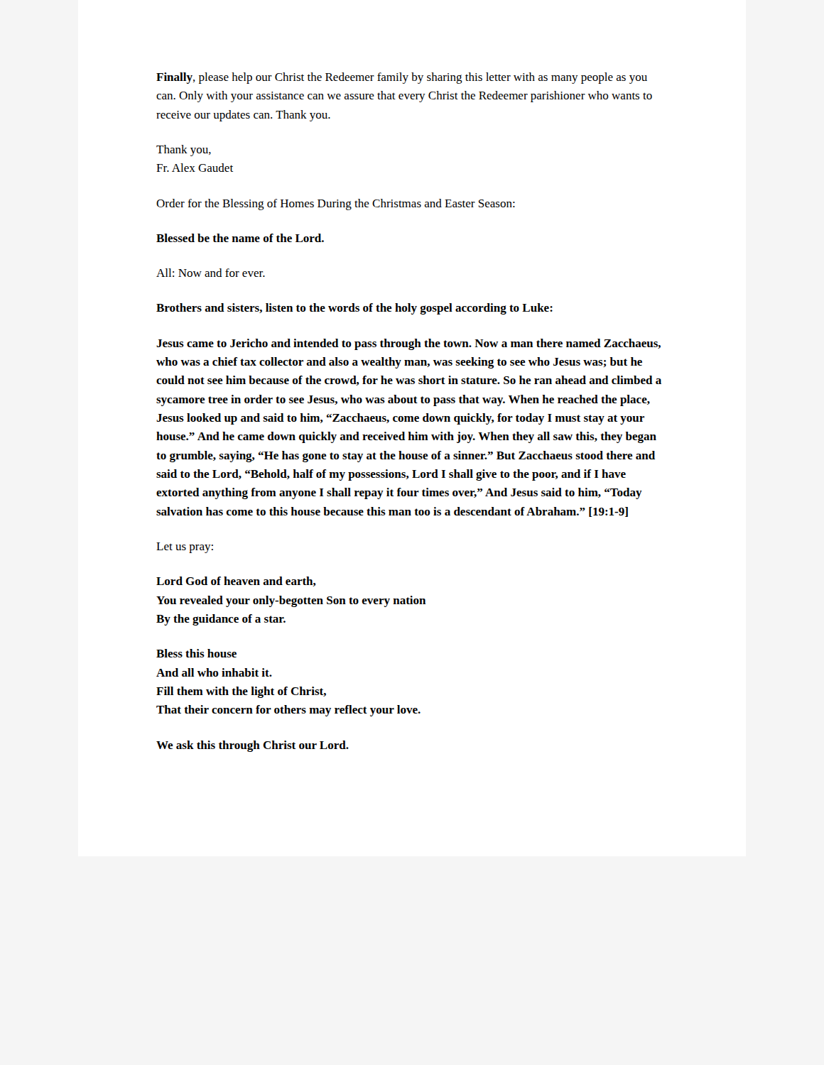Finally, please help our Christ the Redeemer family by sharing this letter with as many people as you can. Only with your assistance can we assure that every Christ the Redeemer parishioner who wants to receive our updates can. Thank you.
Thank you, Fr. Alex Gaudet
Order for the Blessing of Homes During the Christmas and Easter Season:
Blessed be the name of the Lord.
All: Now and for ever.
Brothers and sisters, listen to the words of the holy gospel according to Luke:
Jesus came to Jericho and intended to pass through the town. Now a man there named Zacchaeus, who was a chief tax collector and also a wealthy man, was seeking to see who Jesus was; but he could not see him because of the crowd, for he was short in stature. So he ran ahead and climbed a sycamore tree in order to see Jesus, who was about to pass that way. When he reached the place, Jesus looked up and said to him, “Zacchaeus, come down quickly, for today I must stay at your house.” And he came down quickly and received him with joy. When they all saw this, they began to grumble, saying, “He has gone to stay at the house of a sinner.” But Zacchaeus stood there and said to the Lord, “Behold, half of my possessions, Lord I shall give to the poor, and if I have extorted anything from anyone I shall repay it four times over,” And Jesus said to him, “Today salvation has come to this house because this man too is a descendant of Abraham.” [19:1-9]
Let us pray:
Lord God of heaven and earth, You revealed your only-begotten Son to every nation By the guidance of a star.
Bless this house And all who inhabit it. Fill them with the light of Christ, That their concern for others may reflect your love.
We ask this through Christ our Lord.